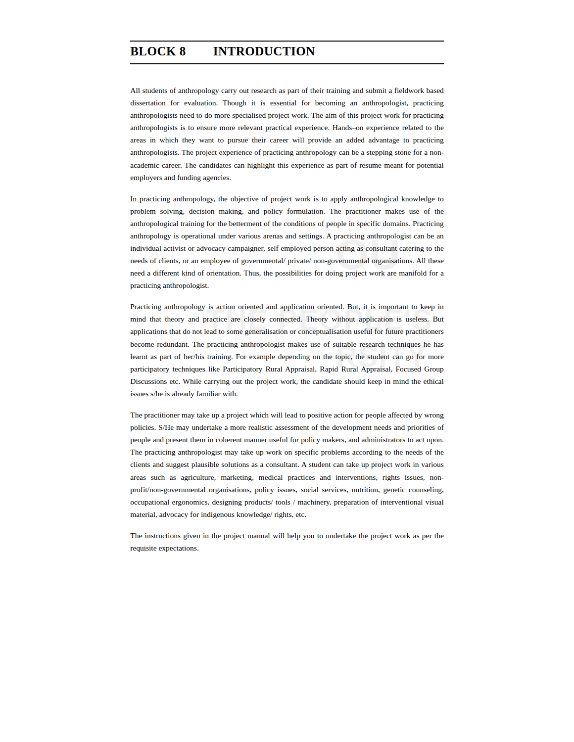OU THE PEOPLE'S RSITY
BLOCK 8 INTRODUCTION
All students of anthropology carry out research as part of their training and submit a fieldwork based dissertation for evaluation. Though it is essential for becoming an anthropologist, practicing anthropologists need to do more specialised project work. The aim of this project work for practicing anthropologists is to ensure more relevant practical experience. Hands–on experience related to the areas in which they want to pursue their career will provide an added advantage to practicing anthropologists. The project experience of practicing anthropology can be a stepping stone for a non-academic career. The candidates can highlight this experience as part of resume meant for potential employers and funding agencies.
In practicing anthropology, the objective of project work is to apply anthropological knowledge to problem solving, decision making, and policy formulation. The practitioner makes use of the anthropological training for the betterment of the conditions of people in specific domains. Practicing anthropology is operational under various arenas and settings. A practicing anthropologist can be an individual activist or advocacy campaigner, self employed person acting as consultant catering to the needs of clients, or an employee of governmental/ private/ non-governmental organisations. All these need a different kind of orientation. Thus, the possibilities for doing project work are manifold for a practicing anthropologist.
Practicing anthropology is action oriented and application oriented. But, it is important to keep in mind that theory and practice are closely connected. Theory without application is useless. But applications that do not lead to some generalisation or conceptualisation useful for future practitioners become redundant. The practicing anthropologist makes use of suitable research techniques he has learnt as part of her/his training. For example depending on the topic, the student can go for more participatory techniques like Participatory Rural Appraisal, Rapid Rural Appraisal, Focused Group Discussions etc. While carrying out the project work, the candidate should keep in mind the ethical issues s/he is already familiar with.
The practitioner may take up a project which will lead to positive action for people affected by wrong policies. S/He may undertake a more realistic assessment of the development needs and priorities of people and present them in coherent manner useful for policy makers, and administrators to act upon. The practicing anthropologist may take up work on specific problems according to the needs of the clients and suggest plausible solutions as a consultant. A student can take up project work in various areas such as agriculture, marketing, medical practices and interventions, rights issues, non-profit/non-governmental organisations, policy issues, social services, nutrition, genetic counseling, occupational ergonomics, designing products/ tools / machinery, preparation of interventional visual material, advocacy for indigenous knowledge/ rights, etc.
The instructions given in the project manual will help you to undertake the project work as per the requisite expectations.